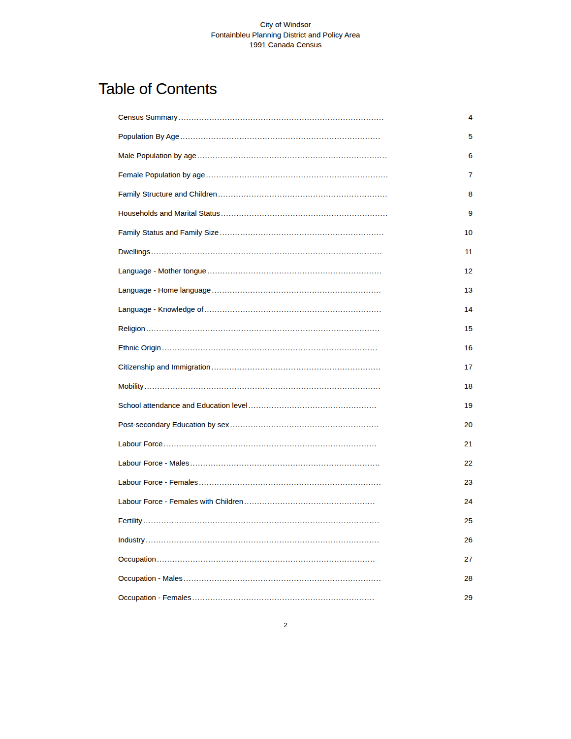City of Windsor
Fontainbleu Planning District and Policy Area
1991 Canada Census
Table of Contents
Census Summary................................................................................ 4
Population By Age.............................................................................. 5
Male Population by age.......................................................................... 6
Female Population by age....................................................................... 7
Family Structure and Children.................................................................. 8
Households and Marital Status................................................................. 9
Family Status and Family Size................................................................ 10
Dwellings.......................................................................................... 11
Language - Mother tongue.................................................................... 12
Language - Home language.................................................................. 13
Language - Knowledge of..................................................................... 14
Religion........................................................................................... 15
Ethnic Origin.................................................................................... 16
Citizenship and Immigration.................................................................. 17
Mobility............................................................................................ 18
School attendance and Education level.................................................. 19
Post-secondary Education by sex.......................................................... 20
Labour Force................................................................................... 21
Labour Force - Males.......................................................................... 22
Labour Force - Females....................................................................... 23
Labour Force - Females with Children................................................... 24
Fertility............................................................................................ 25
Industry........................................................................................... 26
Occupation..................................................................................... 27
Occupation - Males............................................................................. 28
Occupation - Females....................................................................... 29
2